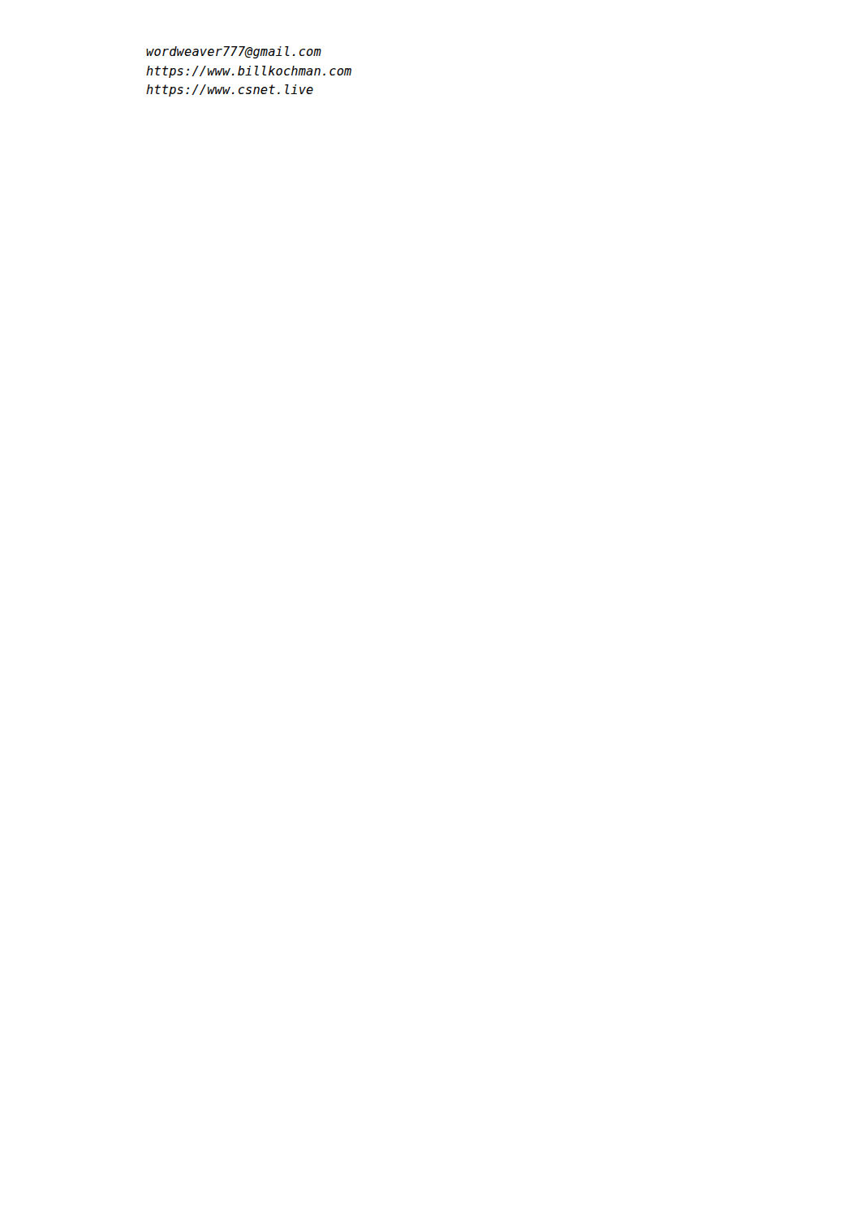wordweaver777@gmail.com
https://www.billkochman.com
https://www.csnet.live